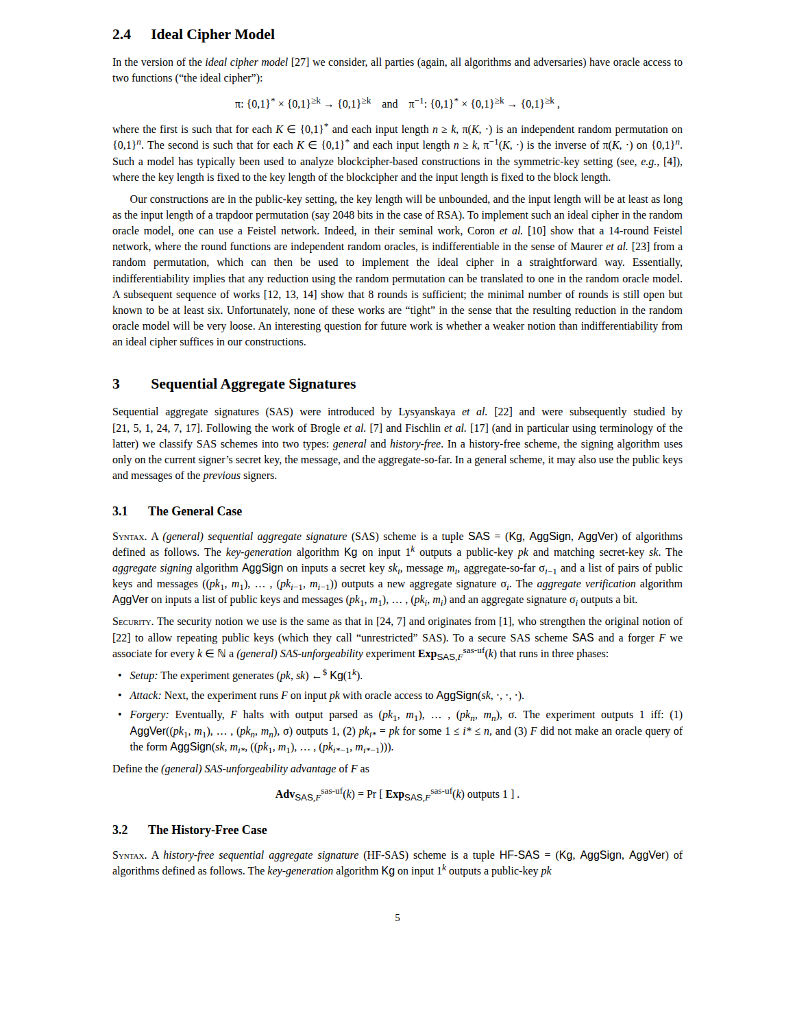2.4 Ideal Cipher Model
In the version of the ideal cipher model [27] we consider, all parties (again, all algorithms and adversaries) have oracle access to two functions (“the ideal cipher”):
π: {0,1}* × {0,1}≥k → {0,1}≥k and π−1: {0,1}* × {0,1}≥k → {0,1}≥k ,
where the first is such that for each K ∈ {0,1}* and each input length n ≥ k, π(K, ·) is an independent random permutation on {0,1}n. The second is such that for each K ∈ {0,1}* and each input length n ≥ k, π−1(K, ·) is the inverse of π(K, ·) on {0,1}n. Such a model has typically been used to analyze blockcipher-based constructions in the symmetric-key setting (see, e.g., [4]), where the key length is fixed to the key length of the blockcipher and the input length is fixed to the block length.
Our constructions are in the public-key setting, the key length will be unbounded, and the input length will be at least as long as the input length of a trapdoor permutation (say 2048 bits in the case of RSA). To implement such an ideal cipher in the random oracle model, one can use a Feistel network. Indeed, in their seminal work, Coron et al. [10] show that a 14-round Feistel network, where the round functions are independent random oracles, is indifferentiable in the sense of Maurer et al. [23] from a random permutation, which can then be used to implement the ideal cipher in a straightforward way. Essentially, indifferentiability implies that any reduction using the random permutation can be translated to one in the random oracle model. A subsequent sequence of works [12, 13, 14] show that 8 rounds is sufficient; the minimal number of rounds is still open but known to be at least six. Unfortunately, none of these works are “tight” in the sense that the resulting reduction in the random oracle model will be very loose. An interesting question for future work is whether a weaker notion than indifferentiability from an ideal cipher suffices in our constructions.
3 Sequential Aggregate Signatures
Sequential aggregate signatures (SAS) were introduced by Lysyanskaya et al. [22] and were subsequently studied by [21, 5, 1, 24, 7, 17]. Following the work of Brogle et al. [7] and Fischlin et al. [17] (and in particular using terminology of the latter) we classify SAS schemes into two types: general and history-free. In a history-free scheme, the signing algorithm uses only on the current signer’s secret key, the message, and the aggregate-so-far. In a general scheme, it may also use the public keys and messages of the previous signers.
3.1 The General Case
Syntax. A (general) sequential aggregate signature (SAS) scheme is a tuple SAS = (Kg, AggSign, AggVer) of algorithms defined as follows. The key-generation algorithm Kg on input 1k outputs a public-key pk and matching secret-key sk. The aggregate signing algorithm AggSign on inputs a secret key ski, message mi, aggregate-so-far σi−1 and a list of pairs of public keys and messages ((pk1, m1), … , (pki−1, mi−1)) outputs a new aggregate signature σi. The aggregate verification algorithm AggVer on inputs a list of public keys and messages (pk1, m1), … , (pki, mi) and an aggregate signature σi outputs a bit.
Security. The security notion we use is the same as that in [24, 7] and originates from [1], who strengthen the original notion of [22] to allow repeating public keys (which they call “unrestricted” SAS). To a secure SAS scheme SAS and a forger F we associate for every k ∈ ℕ a (general) SAS-unforgeability experiment ExpSAS,Fsas-uf(k) that runs in three phases:
Setup: The experiment generates (pk, sk) ←$ Kg(1k).
Attack: Next, the experiment runs F on input pk with oracle access to AggSign(sk, ·, ·, ·).
Forgery: Eventually, F halts with output parsed as (pk1, m1), … , (pkn, mn), σ. The experiment outputs 1 iff: (1) AggVer((pk1, m1), … , (pkn, mn), σ) outputs 1, (2) pki* = pk for some 1 ≤ i* ≤ n, and (3) F did not make an oracle query of the form AggSign(sk, mi*, ((pk1, m1), … , (pki*−1, mi*−1))).
Define the (general) SAS-unforgeability advantage of F as
AdvSAS,Fsas-uf(k) = Pr [ ExpSAS,Fsas-uf(k) outputs 1 ] .
3.2 The History-Free Case
Syntax. A history-free sequential aggregate signature (HF-SAS) scheme is a tuple HF-SAS = (Kg, AggSign, AggVer) of algorithms defined as follows. The key-generation algorithm Kg on input 1k outputs a public-key pk
5